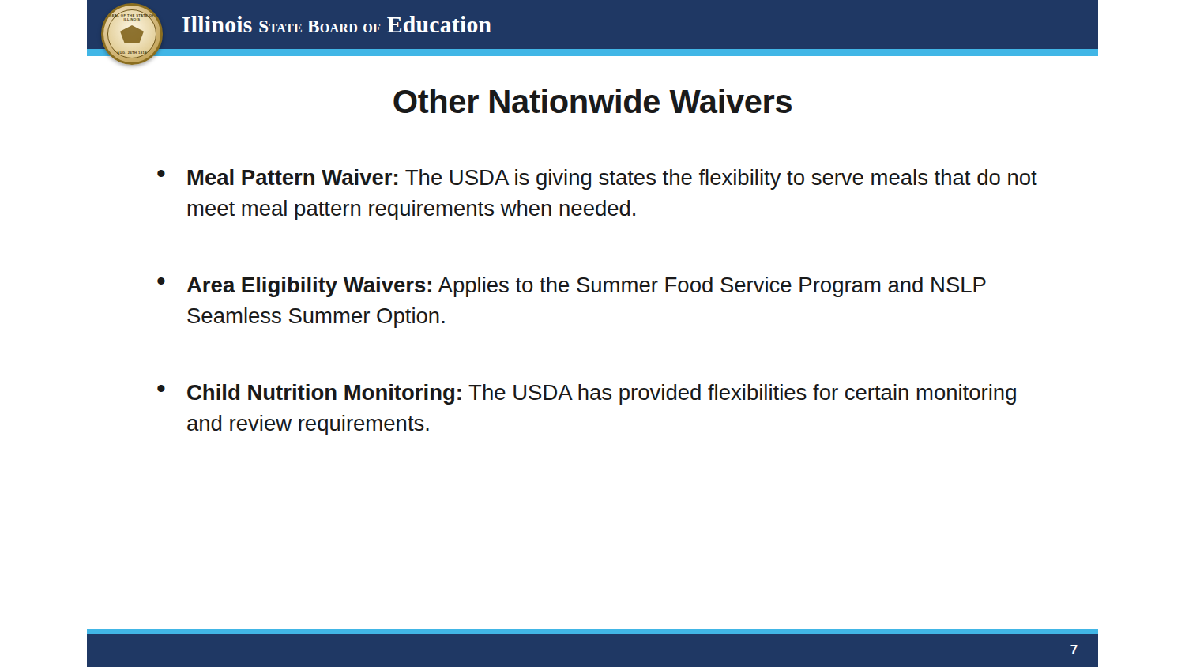Illinois State Board of Education
Seal of the State of Illinois Aug. 26th 1818
Other Nationwide Waivers
Meal Pattern Waiver: The USDA is giving states the flexibility to serve meals that do not meet meal pattern requirements when needed.
Area Eligibility Waivers: Applies to the Summer Food Service Program and NSLP Seamless Summer Option.
Child Nutrition Monitoring: The USDA has provided flexibilities for certain monitoring and review requirements.
7